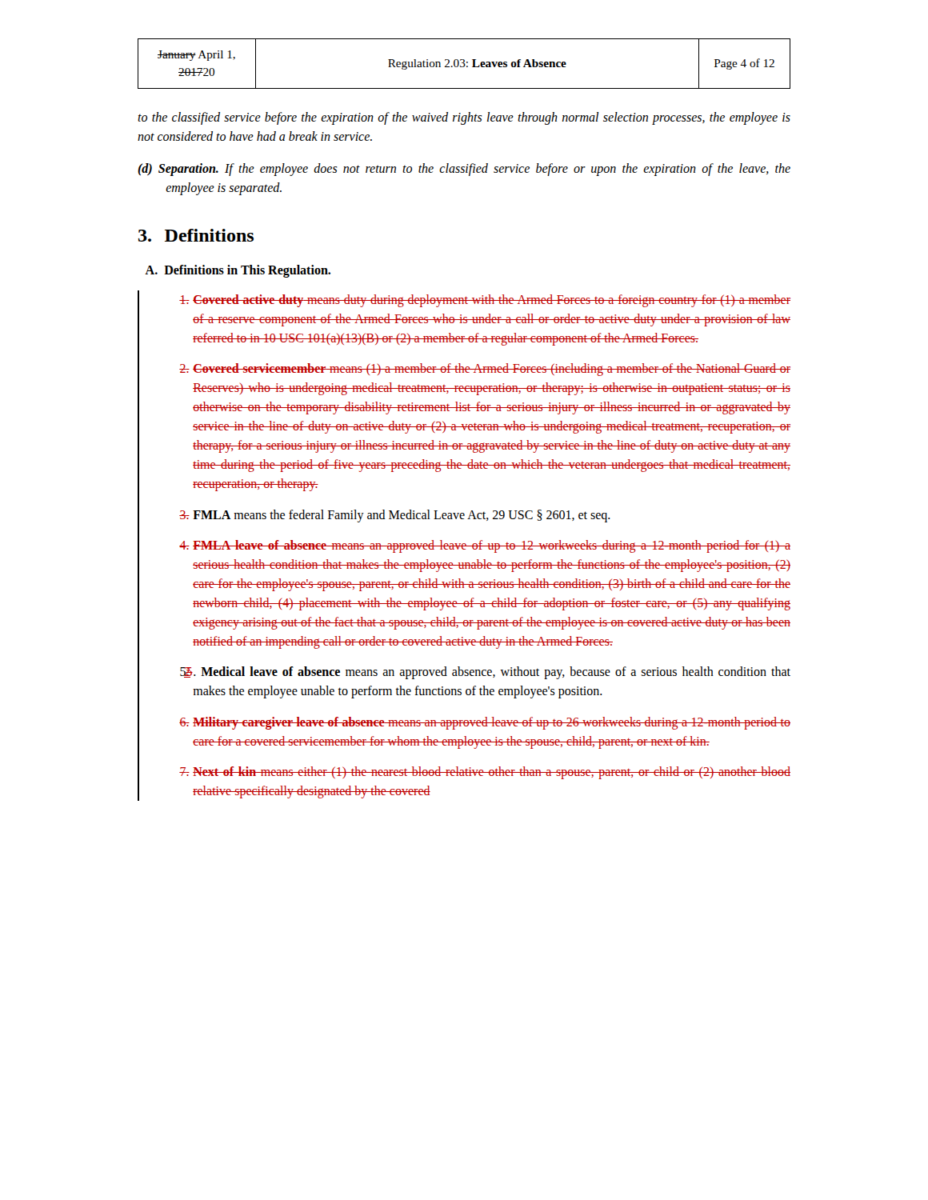| January April 1, 2017 20 | Regulation 2.03: Leaves of Absence | Page 4 of 12 |
to the classified service before the expiration of the waived rights leave through normal selection processes, the employee is not considered to have had a break in service.
(d) Separation. If the employee does not return to the classified service before or upon the expiration of the leave, the employee is separated.
3. Definitions
A. Definitions in This Regulation.
Covered active duty means duty during deployment with the Armed Forces to a foreign country for (1) a member of a reserve component of the Armed Forces who is under a call or order to active duty under a provision of law referred to in 10 USC 101(a)(13)(B) or (2) a member of a regular component of the Armed Forces.
Covered servicemember means (1) a member of the Armed Forces (including a member of the National Guard or Reserves) who is undergoing medical treatment, recuperation, or therapy; is otherwise in outpatient status; or is otherwise on the temporary disability retirement list for a serious injury or illness incurred in or aggravated by service in the line of duty on active duty or (2) a veteran who is undergoing medical treatment, recuperation, or therapy, for a serious injury or illness incurred in or aggravated by service in the line of duty on active duty at any time during the period of five years preceding the date on which the veteran undergoes that medical treatment, recuperation, or therapy.
FMLA means the federal Family and Medical Leave Act, 29 USC § 2601, et seq.
FMLA leave of absence means an approved leave of up to 12 workweeks during a 12-month period for (1) a serious health condition that makes the employee unable to perform the functions of the employee's position, (2) care for the employee's spouse, parent, or child with a serious health condition, (3) birth of a child and care for the newborn child, (4) placement with the employee of a child for adoption or foster care, or (5) any qualifying exigency arising out of the fact that a spouse, child, or parent of the employee is on covered active duty or has been notified of an impending call or order to covered active duty in the Armed Forces.
25. Medical leave of absence means an approved absence, without pay, because of a serious health condition that makes the employee unable to perform the functions of the employee's position.
Military caregiver leave of absence means an approved leave of up to 26 workweeks during a 12-month period to care for a covered servicemember for whom the employee is the spouse, child, parent, or next of kin.
Next of kin means either (1) the nearest blood relative other than a spouse, parent, or child or (2) another blood relative specifically designated by the covered